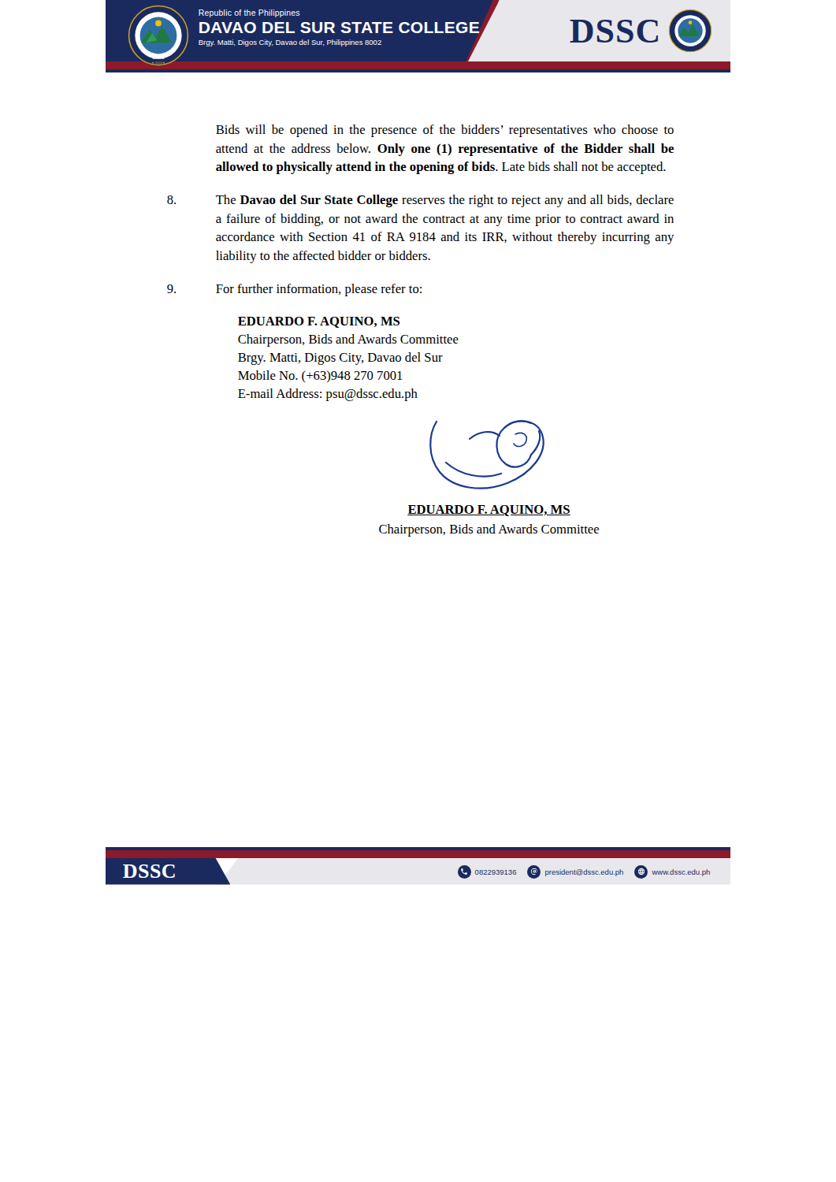DSSC ★ 2019 ★
Republic of the Philippines
Davao del Sur State College
Brgy. Matti, Digos City, Davao del Sur, Philippines 8002
DSSC
Bids will be opened in the presence of the bidders’ representatives who choose to attend at the address below. Only one (1) representative of the Bidder shall be allowed to physically attend in the opening of bids. Late bids shall not be accepted.
8.
The Davao del Sur State College reserves the right to reject any and all bids, declare a failure of bidding, or not award the contract at any time prior to contract award in accordance with Section 41 of RA 9184 and its IRR, without thereby incurring any liability to the affected bidder or bidders.
9.
For further information, please refer to:
EDUARDO F. AQUINO, MS
Chairperson, Bids and Awards Committee
Brgy. Matti, Digos City, Davao del Sur
Mobile No. (+63)948 270 7001
E-mail Address: psu@dssc.edu.ph
EDUARDO F. AQUINO, MS
Chairperson, Bids and Awards Committee
DSSC
0822939136
president@dssc.edu.ph
www.dssc.edu.ph